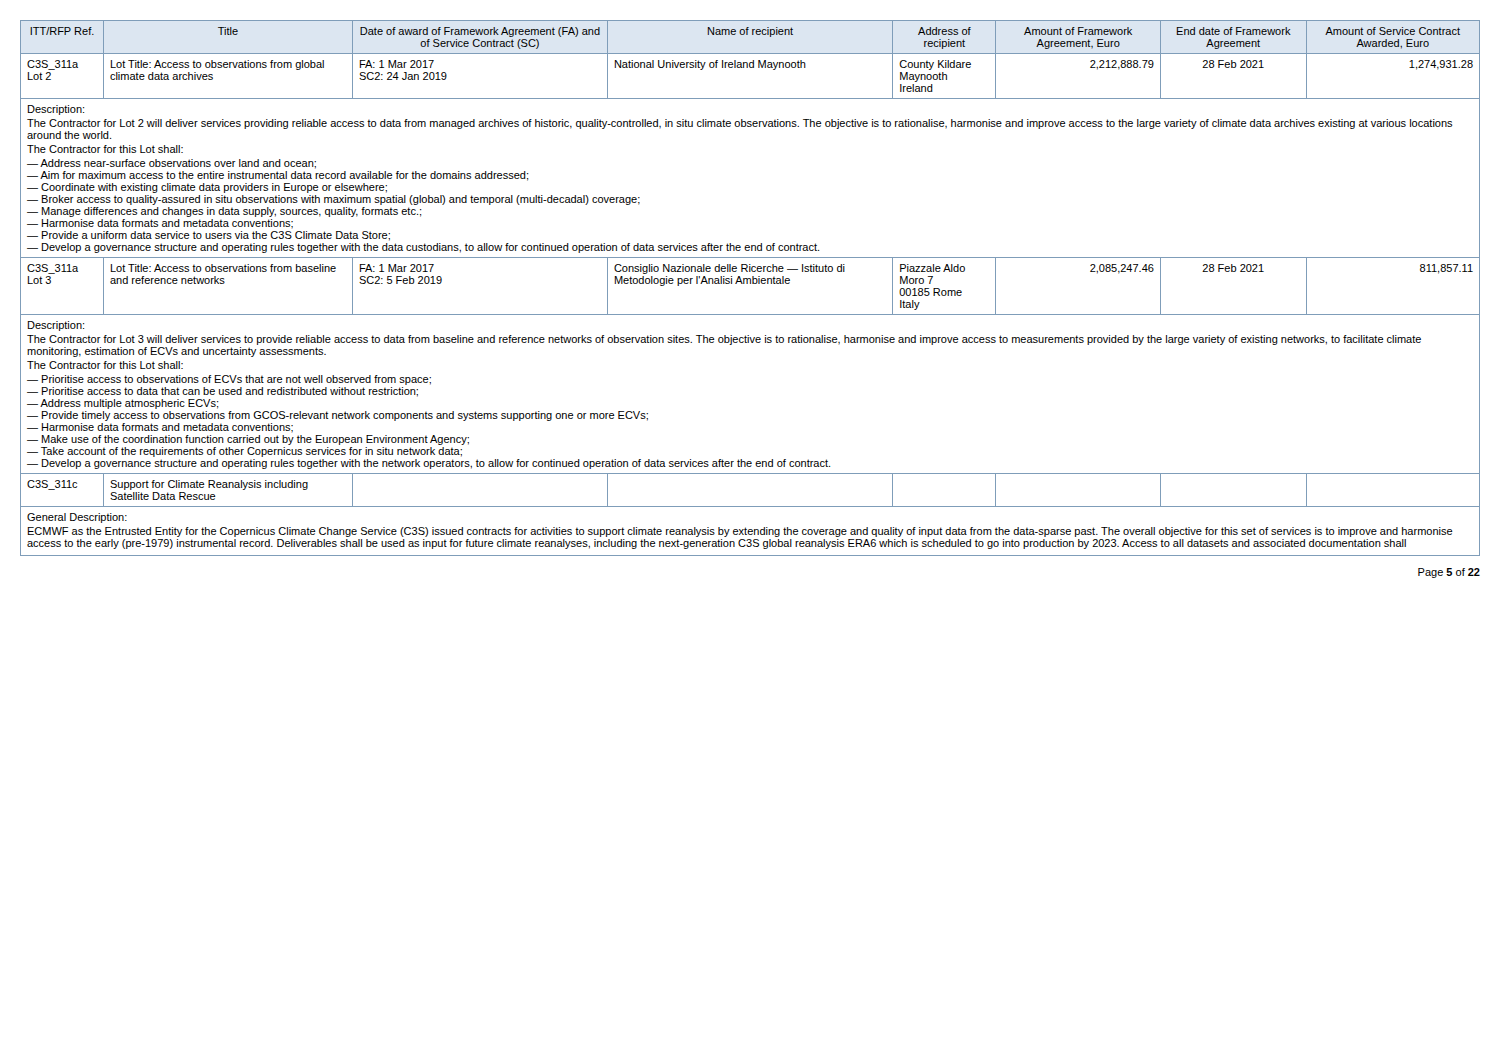| ITT/RFP Ref. | Title | Date of award of Framework Agreement (FA) and of Service Contract (SC) | Name of recipient | Address of recipient | Amount of Framework Agreement, Euro | End date of Framework Agreement | Amount of Service Contract Awarded, Euro |
| --- | --- | --- | --- | --- | --- | --- | --- |
| C3S_311a Lot 2 | Lot Title: Access to observations from global climate data archives | FA: 1 Mar 2017 SC2: 24 Jan 2019 | National University of Ireland Maynooth | County Kildare Maynooth Ireland | 2,212,888.79 | 28 Feb 2021 | 1,274,931.28 |
| Description: The Contractor for Lot 2 will deliver services providing reliable access to data from managed archives of historic, quality-controlled, in situ climate observations. The objective is to rationalise, harmonise and improve access to the large variety of climate data archives existing at various locations around the world. The Contractor for this Lot shall: — Address near-surface observations over land and ocean; — Aim for maximum access to the entire instrumental data record available for the domains addressed; — Coordinate with existing climate data providers in Europe or elsewhere; — Broker access to quality-assured in situ observations with maximum spatial (global) and temporal (multi-decadal) coverage; — Manage differences and changes in data supply, sources, quality, formats etc.; — Harmonise data formats and metadata conventions; — Provide a uniform data service to users via the C3S Climate Data Store; — Develop a governance structure and operating rules together with the data custodians, to allow for continued operation of data services after the end of contract. |
| C3S_311a Lot 3 | Lot Title: Access to observations from baseline and reference networks | FA: 1 Mar 2017 SC2: 5 Feb 2019 | Consiglio Nazionale delle Ricerche — Istituto di Metodologie per l'Analisi Ambientale | Piazzale Aldo Moro 7 00185 Rome Italy | 2,085,247.46 | 28 Feb 2021 | 811,857.11 |
| Description: The Contractor for Lot 3 will deliver services to provide reliable access to data from baseline and reference networks of observation sites. The objective is to rationalise, harmonise and improve access to measurements provided by the large variety of existing networks, to facilitate climate monitoring, estimation of ECVs and uncertainty assessments. The Contractor for this Lot shall: — Prioritise access to observations of ECVs that are not well observed from space; — Prioritise access to data that can be used and redistributed without restriction; — Address multiple atmospheric ECVs; — Provide timely access to observations from GCOS-relevant network components and systems supporting one or more ECVs; — Harmonise data formats and metadata conventions; — Make use of the coordination function carried out by the European Environment Agency; — Take account of the requirements of other Copernicus services for in situ network data; — Develop a governance structure and operating rules together with the network operators, to allow for continued operation of data services after the end of contract. |
| C3S_311c | Support for Climate Reanalysis including Satellite Data Rescue | | | | | | |
| General Description: ECMWF as the Entrusted Entity for the Copernicus Climate Change Service (C3S) issued contracts for activities to support climate reanalysis by extending the coverage and quality of input data from the data-sparse past. The overall objective for this set of services is to improve and harmonise access to the early (pre-1979) instrumental record. Deliverables shall be used as input for future climate reanalyses, including the next-generation C3S global reanalysis ERA6 which is scheduled to go into production by 2023. Access to all datasets and associated documentation shall |
Page 5 of 22